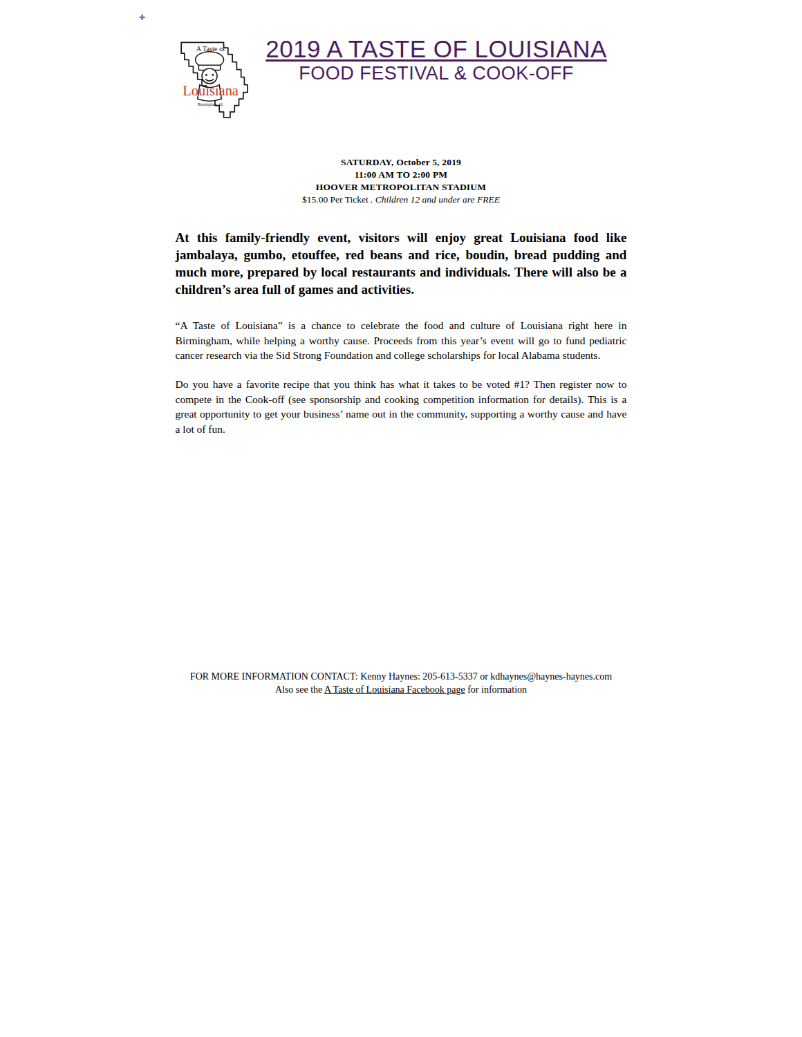✚
A Taste of Louisiana Birmingham, AL
2019 A TASTE OF LOUISIANA
FOOD FESTIVAL & COOK-OFF
SATURDAY, October 5, 2019
11:00 AM TO 2:00 PM
HOOVER METROPOLITAN STADIUM
$15.00 Per Ticket . Children 12 and under are FREE
At this family-friendly event, visitors will enjoy great Louisiana food like jambalaya, gumbo, etouffee, red beans and rice, boudin, bread pudding and much more, prepared by local restaurants and individuals. There will also be a children’s area full of games and activities.
“A Taste of Louisiana” is a chance to celebrate the food and culture of Louisiana right here in Birmingham, while helping a worthy cause. Proceeds from this year’s event will go to fund pediatric cancer research via the Sid Strong Foundation and college scholarships for local Alabama students.
Do you have a favorite recipe that you think has what it takes to be voted #1? Then register now to compete in the Cook-off (see sponsorship and cooking competition information for details). This is a great opportunity to get your business’ name out in the community, supporting a worthy cause and have a lot of fun.
FOR MORE INFORMATION CONTACT: Kenny Haynes: 205-613-5337 or kdhaynes@haynes-haynes.com
Also see the A Taste of Louisiana Facebook page for information